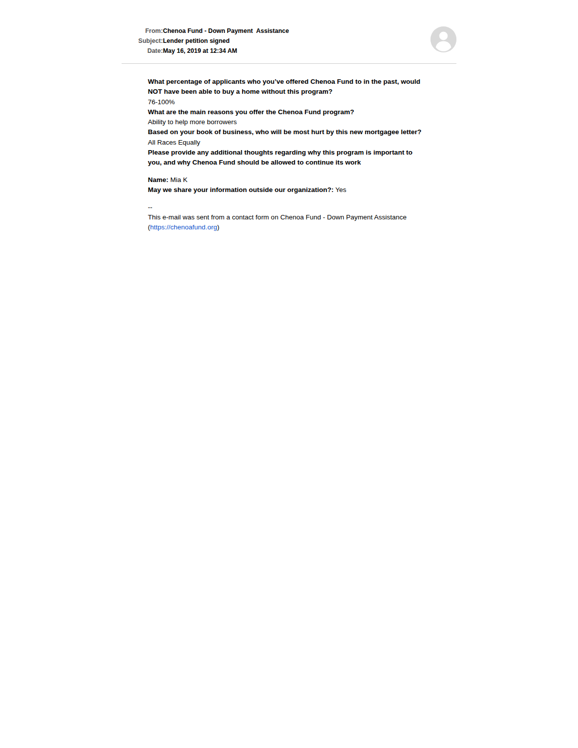| From: | Chenoa Fund - Down Payment Assistance |
| Subject: | Lender petition signed |
| Date: | May 16, 2019 at 12:34 AM |
What percentage of applicants who you’ve offered Chenoa Fund to in the past, would NOT have been able to buy a home without this program?
76-100%
What are the main reasons you offer the Chenoa Fund program?
Ability to help more borrowers
Based on your book of business, who will be most hurt by this new mortgagee letter?
All Races Equally
Please provide any additional thoughts regarding why this program is important to you, and why Chenoa Fund should be allowed to continue its work
Name: Mia K
May we share your information outside our organization?: Yes
--
This e-mail was sent from a contact form on Chenoa Fund - Down Payment Assistance (https://chenoafund.org)